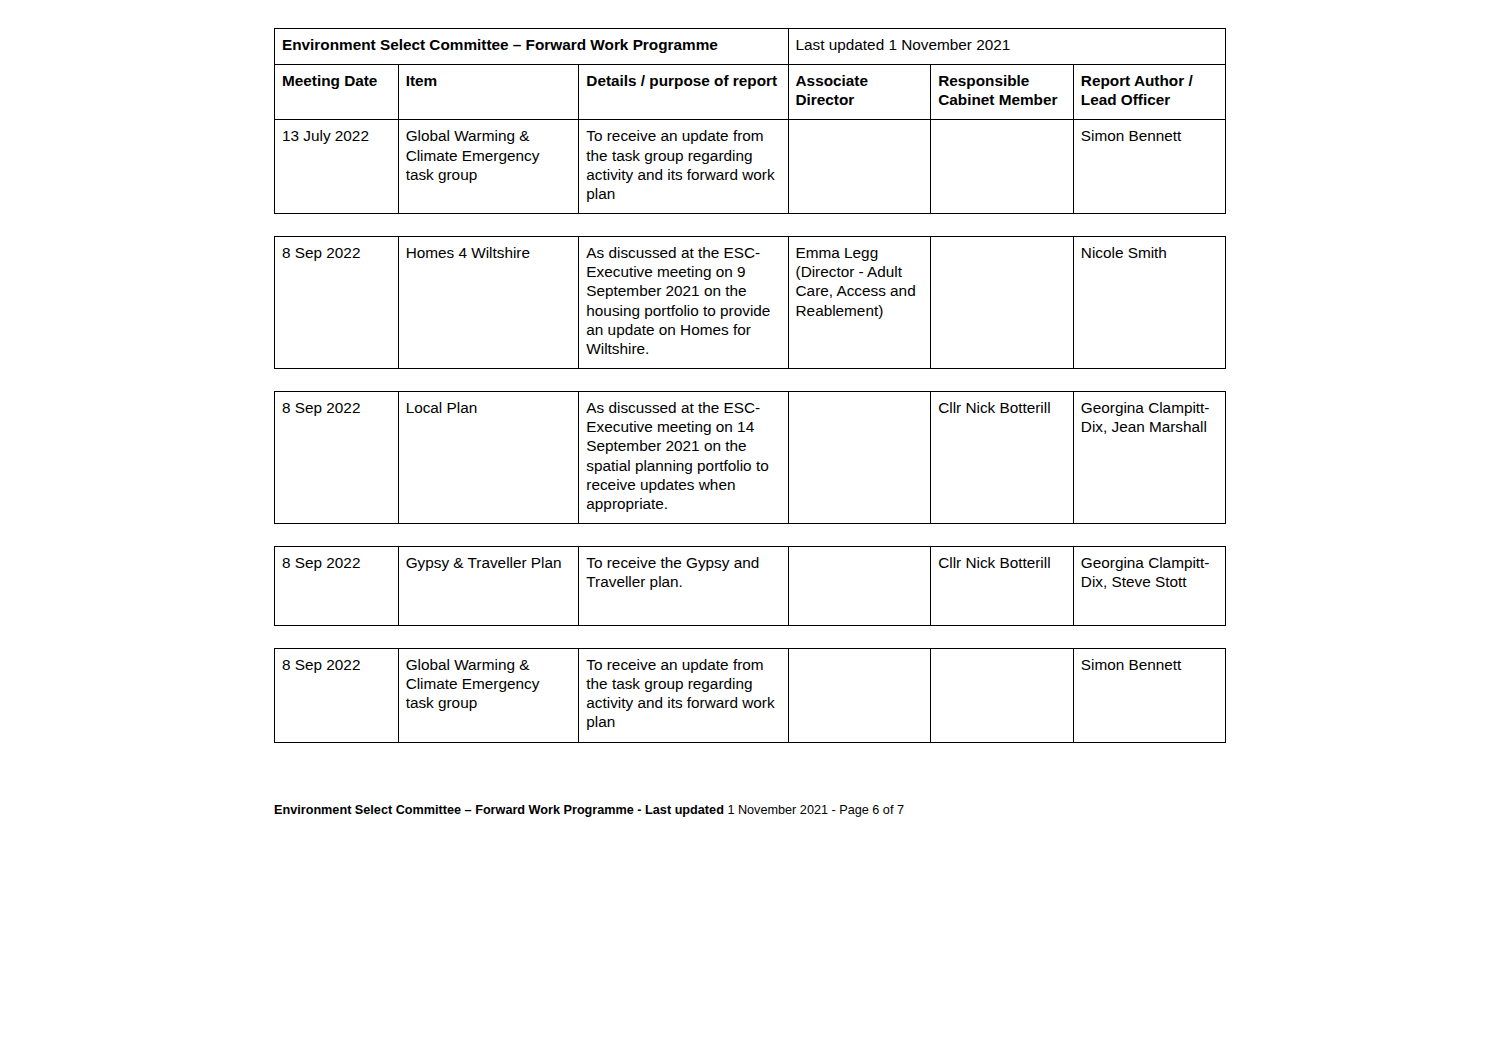| Environment Select Committee – Forward Work Programme | Last updated 1 November 2021 |
| Meeting Date | Item | Details / purpose of report | Associate Director | Responsible Cabinet Member | Report Author / Lead Officer |
| 13 July 2022 | Global Warming & Climate Emergency task group | To receive an update from the task group regarding activity and its forward work plan | | | Simon Bennett |
| 8 Sep 2022 | Homes 4 Wiltshire | As discussed at the ESC-Executive meeting on 9 September 2021 on the housing portfolio to provide an update on Homes for Wiltshire. | Emma Legg (Director - Adult Care, Access and Reablement) | | Nicole Smith |
| 8 Sep 2022 | Local Plan | As discussed at the ESC-Executive meeting on 14 September 2021 on the spatial planning portfolio to receive updates when appropriate. | | Cllr Nick Botterill | Georgina Clampitt-Dix, Jean Marshall |
| 8 Sep 2022 | Gypsy & Traveller Plan | To receive the Gypsy and Traveller plan. | | Cllr Nick Botterill | Georgina Clampitt-Dix, Steve Stott |
| 8 Sep 2022 | Global Warming & Climate Emergency task group | To receive an update from the task group regarding activity and its forward work plan | | | Simon Bennett |
Environment Select Committee – Forward Work Programme - Last updated 1 November 2021 - Page 6 of 7